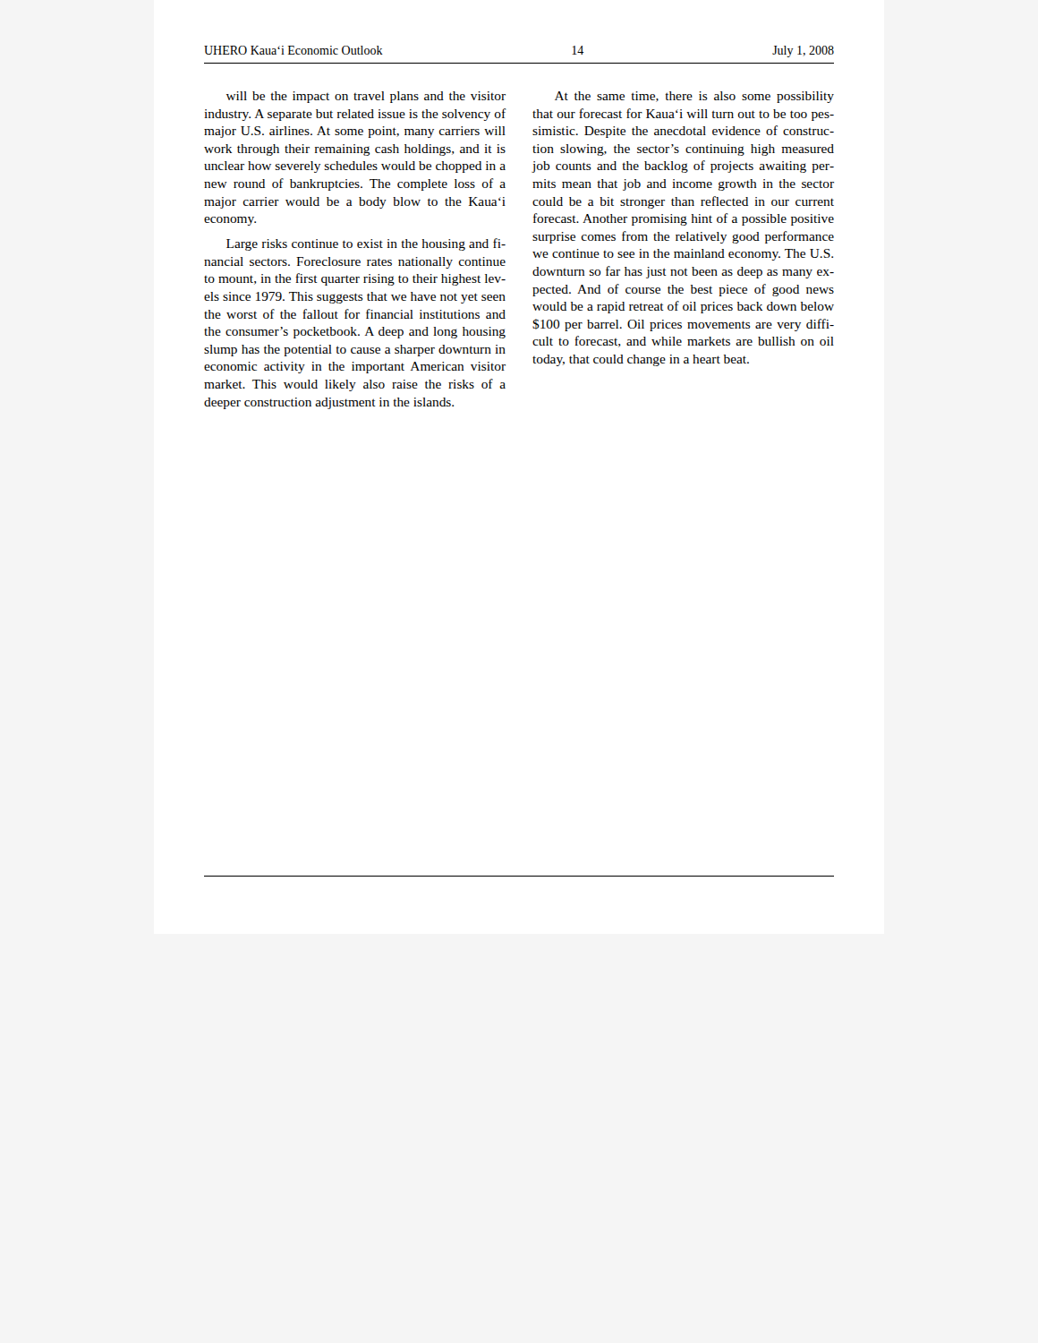UHERO Kauaʻi Economic Outlook
14
July 1, 2008
will be the impact on travel plans and the visitor industry. A separate but related issue is the solvency of major U.S. airlines. At some point, many carriers will work through their remaining cash holdings, and it is unclear how severely schedules would be chopped in a new round of bankruptcies. The complete loss of a major carrier would be a body blow to the Kauaʻi economy.
Large risks continue to exist in the housing and financial sectors. Foreclosure rates nationally continue to mount, in the first quarter rising to their highest levels since 1979. This suggests that we have not yet seen the worst of the fallout for financial institutions and the consumer’s pocketbook. A deep and long housing slump has the potential to cause a sharper downturn in economic activity in the important American visitor market. This would likely also raise the risks of a deeper construction adjustment in the islands.
At the same time, there is also some possibility that our forecast for Kauaʻi will turn out to be too pessimistic. Despite the anecdotal evidence of construction slowing, the sector’s continuing high measured job counts and the backlog of projects awaiting permits mean that job and income growth in the sector could be a bit stronger than reflected in our current forecast. Another promising hint of a possible positive surprise comes from the relatively good performance we continue to see in the mainland economy. The U.S. downturn so far has just not been as deep as many expected. And of course the best piece of good news would be a rapid retreat of oil prices back down below $100 per barrel. Oil prices movements are very difficult to forecast, and while markets are bullish on oil today, that could change in a heart beat.